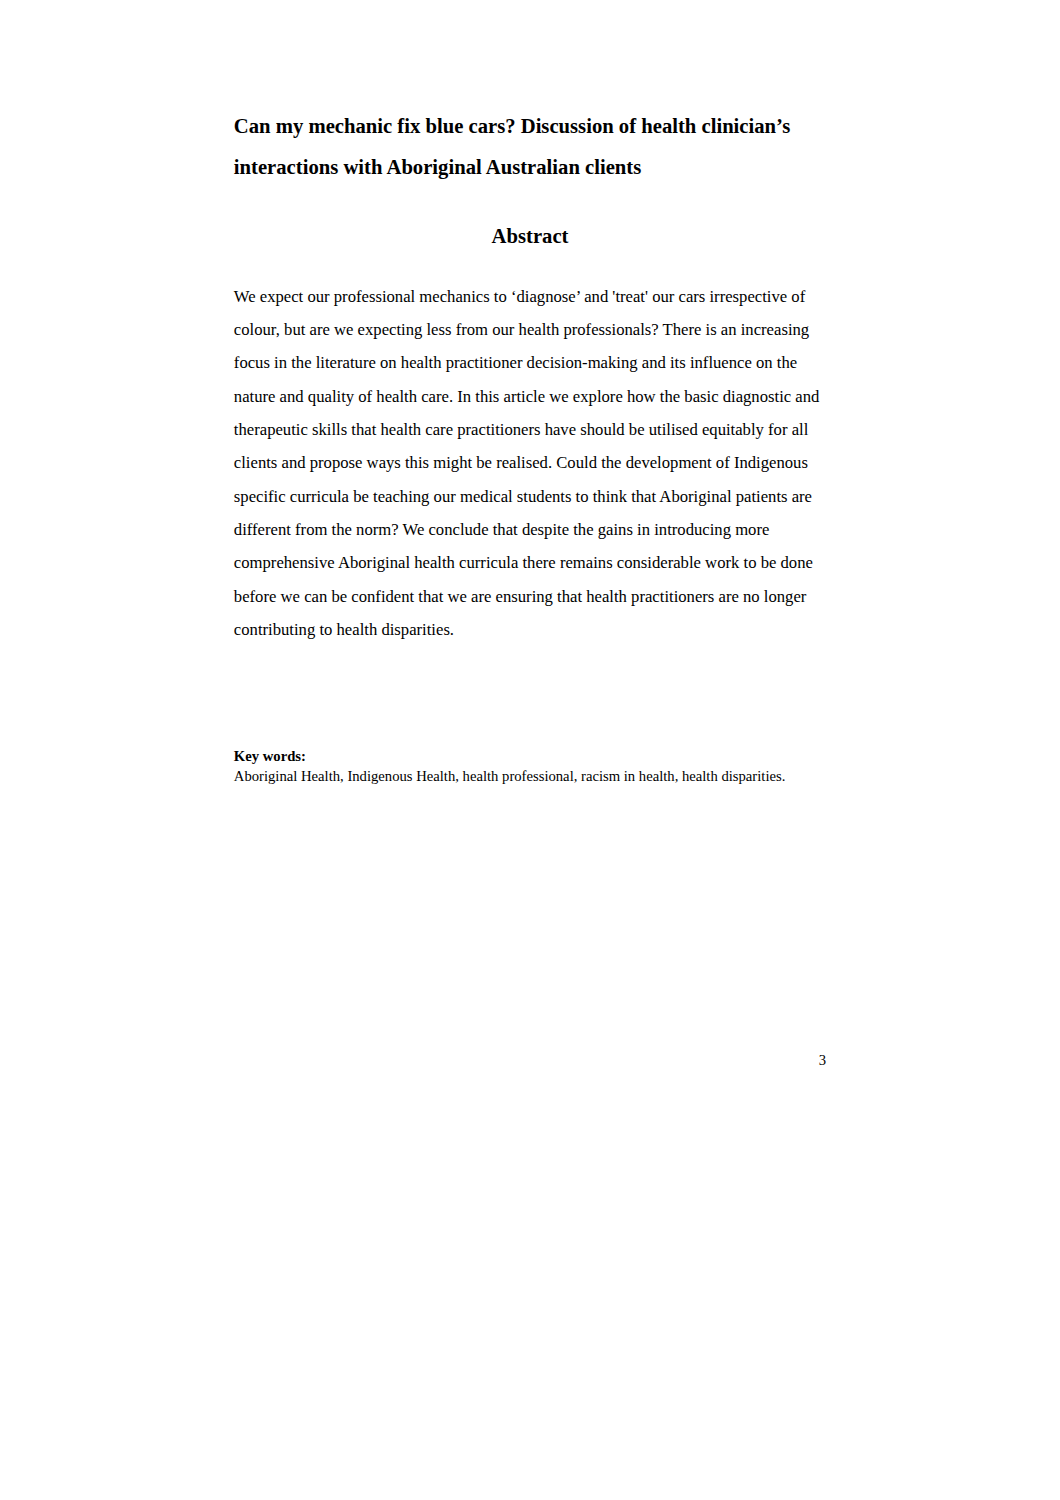Can my mechanic fix blue cars? Discussion of health clinician’s interactions with Aboriginal Australian clients
Abstract
We expect our professional mechanics to ‘diagnose’ and 'treat' our cars irrespective of colour, but are we expecting less from our health professionals? There is an increasing focus in the literature on health practitioner decision-making and its influence on the nature and quality of health care. In this article we explore how the basic diagnostic and therapeutic skills that health care practitioners have should be utilised equitably for all clients and propose ways this might be realised. Could the development of Indigenous specific curricula be teaching our medical students to think that Aboriginal patients are different from the norm? We conclude that despite the gains in introducing more comprehensive Aboriginal health curricula there remains considerable work to be done before we can be confident that we are ensuring that health practitioners are no longer contributing to health disparities.
Key words: Aboriginal Health, Indigenous Health, health professional, racism in health, health disparities.
3